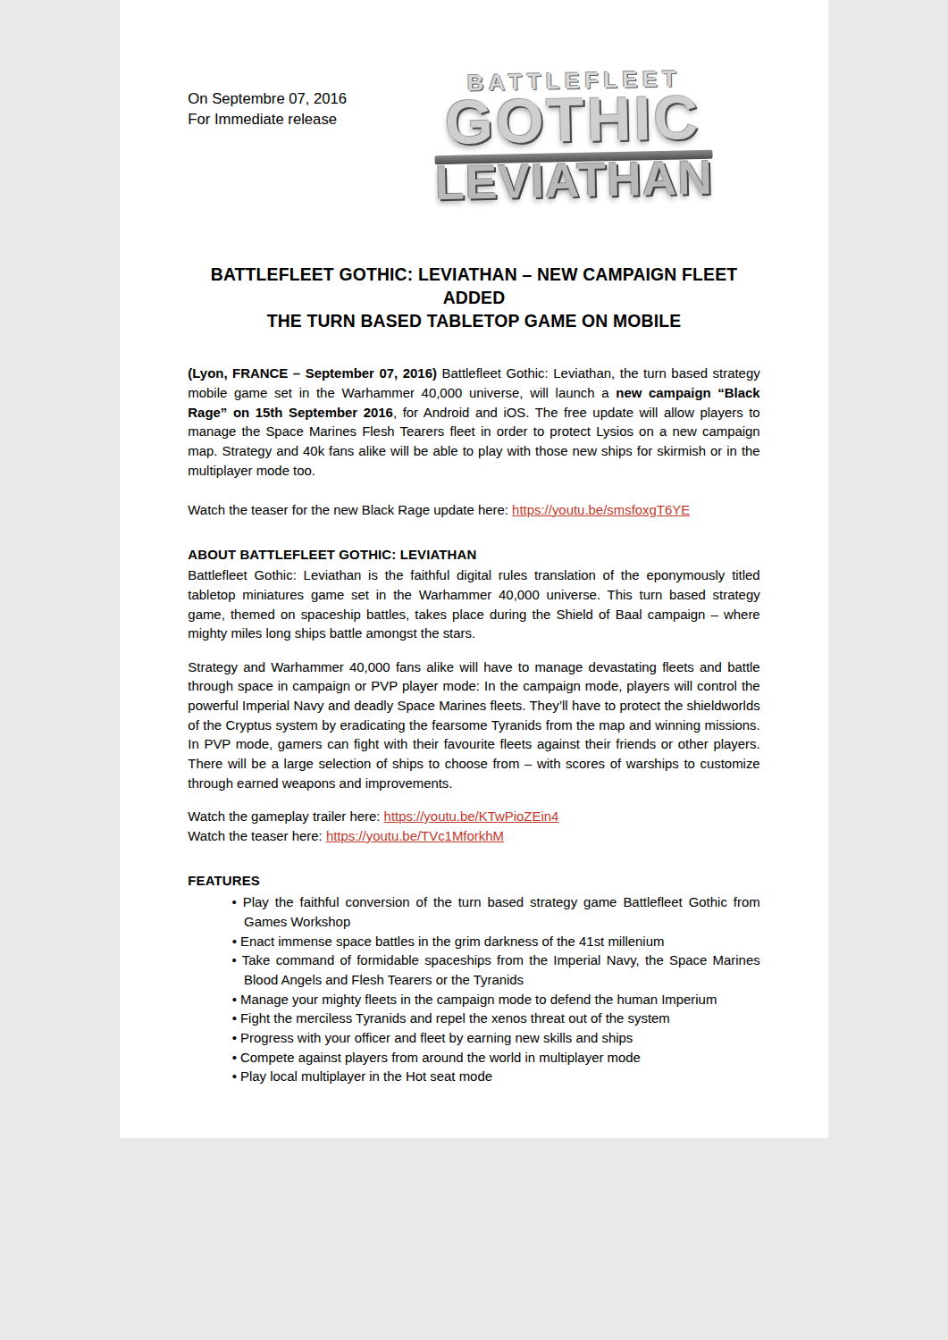On Septembre 07, 2016
For Immediate release
BATTLEFLEET
GOTHIC
LEVIATHAN
BATTLEFLEET GOTHIC: LEVIATHAN – NEW CAMPAIGN FLEET ADDED
THE TURN BASED TABLETOP GAME ON MOBILE
(Lyon, FRANCE – September 07, 2016) Battlefleet Gothic: Leviathan, the turn based strategy mobile game set in the Warhammer 40,000 universe, will launch a new campaign “Black Rage” on 15th September 2016, for Android and iOS. The free update will allow players to manage the Space Marines Flesh Tearers fleet in order to protect Lysios on a new campaign map. Strategy and 40k fans alike will be able to play with those new ships for skirmish or in the multiplayer mode too.
Watch the teaser for the new Black Rage update here: https://youtu.be/smsfoxgT6YE
About Battlefleet Gothic: Leviathan
Battlefleet Gothic: Leviathan is the faithful digital rules translation of the eponymously titled tabletop miniatures game set in the Warhammer 40,000 universe. This turn based strategy game, themed on spaceship battles, takes place during the Shield of Baal campaign – where mighty miles long ships battle amongst the stars.
Strategy and Warhammer 40,000 fans alike will have to manage devastating fleets and battle through space in campaign or PVP player mode: In the campaign mode, players will control the powerful Imperial Navy and deadly Space Marines fleets. They’ll have to protect the shieldworlds of the Cryptus system by eradicating the fearsome Tyranids from the map and winning missions. In PVP mode, gamers can fight with their favourite fleets against their friends or other players. There will be a large selection of ships to choose from – with scores of warships to customize through earned weapons and improvements.
Watch the gameplay trailer here: https://youtu.be/KTwPioZEin4
Watch the teaser here: https://youtu.be/TVc1MforkhM
Features
• Play the faithful conversion of the turn based strategy game Battlefleet Gothic from Games Workshop
• Enact immense space battles in the grim darkness of the 41st millenium
• Take command of formidable spaceships from the Imperial Navy, the Space Marines Blood Angels and Flesh Tearers or the Tyranids
• Manage your mighty fleets in the campaign mode to defend the human Imperium
• Fight the merciless Tyranids and repel the xenos threat out of the system
• Progress with your officer and fleet by earning new skills and ships
• Compete against players from around the world in multiplayer mode
• Play local multiplayer in the Hot seat mode